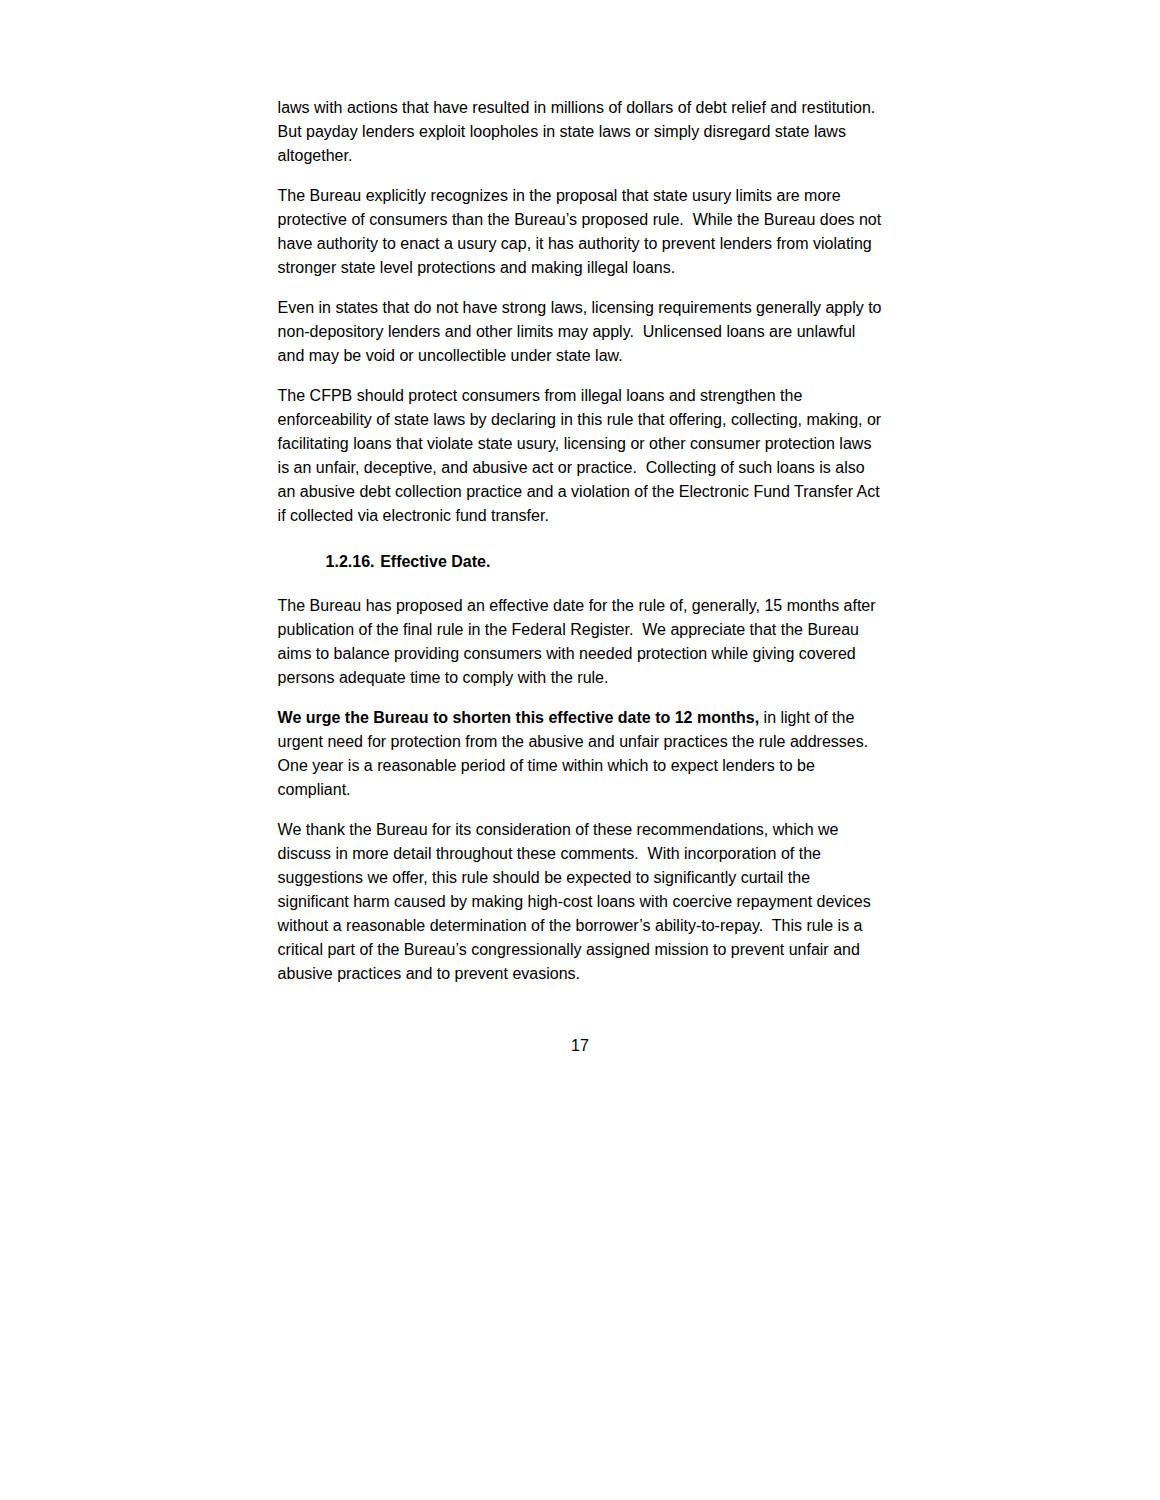laws with actions that have resulted in millions of dollars of debt relief and restitution. But payday lenders exploit loopholes in state laws or simply disregard state laws altogether.
The Bureau explicitly recognizes in the proposal that state usury limits are more protective of consumers than the Bureau’s proposed rule. While the Bureau does not have authority to enact a usury cap, it has authority to prevent lenders from violating stronger state level protections and making illegal loans.
Even in states that do not have strong laws, licensing requirements generally apply to non-depository lenders and other limits may apply. Unlicensed loans are unlawful and may be void or uncollectible under state law.
The CFPB should protect consumers from illegal loans and strengthen the enforceability of state laws by declaring in this rule that offering, collecting, making, or facilitating loans that violate state usury, licensing or other consumer protection laws is an unfair, deceptive, and abusive act or practice. Collecting of such loans is also an abusive debt collection practice and a violation of the Electronic Fund Transfer Act if collected via electronic fund transfer.
1.2.16. Effective Date.
The Bureau has proposed an effective date for the rule of, generally, 15 months after publication of the final rule in the Federal Register. We appreciate that the Bureau aims to balance providing consumers with needed protection while giving covered persons adequate time to comply with the rule.
We urge the Bureau to shorten this effective date to 12 months, in light of the urgent need for protection from the abusive and unfair practices the rule addresses. One year is a reasonable period of time within which to expect lenders to be compliant.
We thank the Bureau for its consideration of these recommendations, which we discuss in more detail throughout these comments. With incorporation of the suggestions we offer, this rule should be expected to significantly curtail the significant harm caused by making high-cost loans with coercive repayment devices without a reasonable determination of the borrower’s ability-to-repay. This rule is a critical part of the Bureau’s congressionally assigned mission to prevent unfair and abusive practices and to prevent evasions.
17